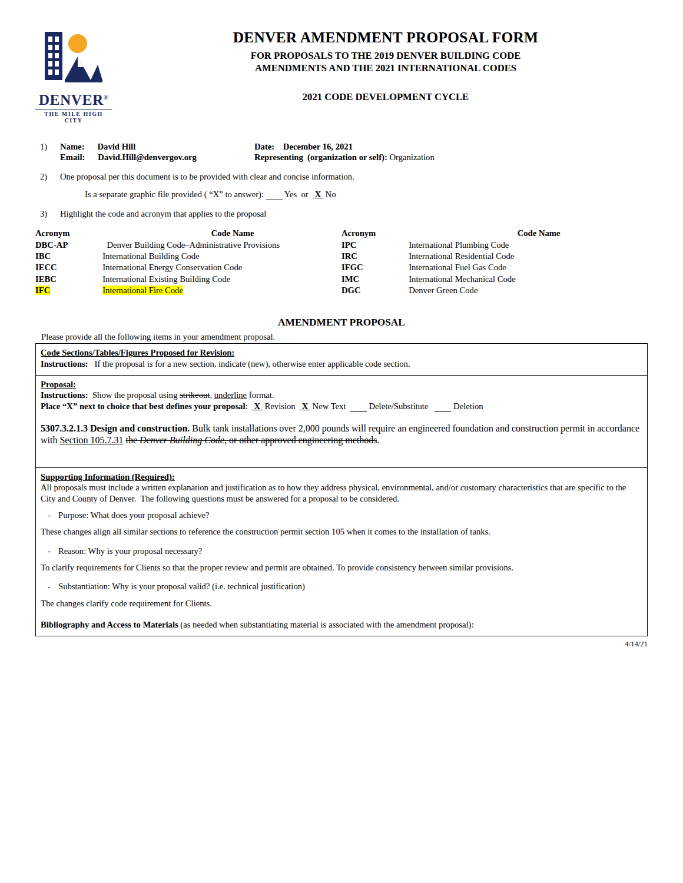DENVER® THE MILE HIGH CITY
DENVER AMENDMENT PROPOSAL FORM
FOR PROPOSALS TO THE 2019 DENVER BUILDING CODE
AMENDMENTS AND THE 2021 INTERNATIONAL CODES
2021 CODE DEVELOPMENT CYCLE
Name: David Hill
Date: December 16, 2021
Email: David.Hill@denvergov.org
Representing (organization or self): Organization
One proposal per this document is to be provided with clear and concise information.
Is a separate graphic file provided ( “X” to answer): Yes or X No
Highlight the code and acronym that applies to the proposal
| Acronym | Code Name | Acronym | Code Name |
| --- | --- | --- | --- |
| DBC-AP | Denver Building Code–Administrative Provisions | IPC | International Plumbing Code |
| IBC | International Building Code | IRC | International Residential Code |
| IECC | International Energy Conservation Code | IFGC | International Fuel Gas Code |
| IEBC | International Existing Building Code | IMC | International Mechanical Code |
| IFC | International Fire Code | DGC | Denver Green Code |
AMENDMENT PROPOSAL
Please provide all the following items in your amendment proposal.
| Code Sections/Tables/Figures Proposed for Revision: Instructions: If the proposal is for a new section, indicate (new), otherwise enter applicable code section. |
| Proposal: Instructions: Show the proposal using strikeout , underline format. Place “X” next to choice that best defines your proposal : X Revision X New Text Delete/Substitute Deletion 5307.3.2.1.3 Design and construction. Bulk tank installations over 2,000 pounds will require an engineered foundation and construction permit in accordance with Section 105.7.31 the Denver Building Code , or other approved engineering methods . |
| Supporting Information (Required): All proposals must include a written explanation and justification as to how they address physical, environmental, and/or customary characteristics that are specific to the City and County of Denver. The following questions must be answered for a proposal to be considered. Purpose: What does your proposal achieve? These changes align all similar sections to reference the construction permit section 105 when it comes to the installation of tanks. Reason: Why is your proposal necessary? To clarify requirements for Clients so that the proper review and permit are obtained. To provide consistency between similar provisions. Substantiation: Why is your proposal valid? (i.e. technical justification) The changes clarify code requirement for Clients. Bibliography and Access to Materials (as needed when substantiating material is associated with the amendment proposal): |
4/14/21